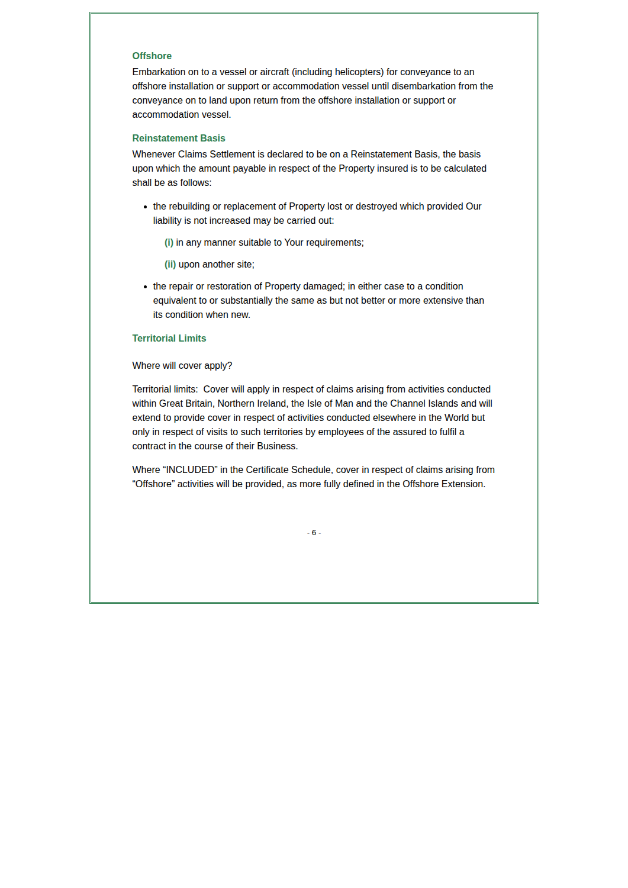Offshore
Embarkation on to a vessel or aircraft (including helicopters) for conveyance to an offshore installation or support or accommodation vessel until disembarkation from the conveyance on to land upon return from the offshore installation or support or accommodation vessel.
Reinstatement Basis
Whenever Claims Settlement is declared to be on a Reinstatement Basis, the basis upon which the amount payable in respect of the Property insured is to be calculated shall be as follows:
the rebuilding or replacement of Property lost or destroyed which provided Our liability is not increased may be carried out:
(i) in any manner suitable to Your requirements;
(ii) upon another site;
the repair or restoration of Property damaged; in either case to a condition equivalent to or substantially the same as but not better or more extensive than its condition when new.
Territorial Limits
Where will cover apply?
Territorial limits: Cover will apply in respect of claims arising from activities conducted within Great Britain, Northern Ireland, the Isle of Man and the Channel Islands and will extend to provide cover in respect of activities conducted elsewhere in the World but only in respect of visits to such territories by employees of the assured to fulfil a contract in the course of their Business.
Where “INCLUDED” in the Certificate Schedule, cover in respect of claims arising from “Offshore” activities will be provided, as more fully defined in the Offshore Extension.
- 6 -